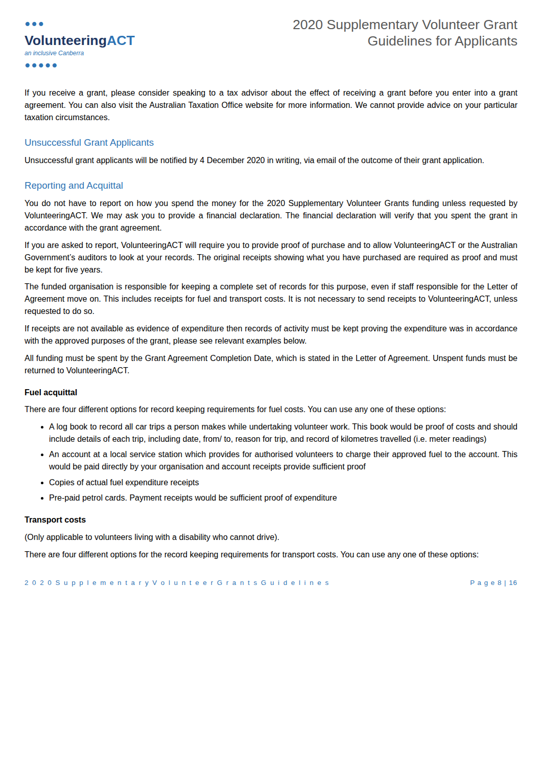●●●
Volunteering ACT
an inclusive Canberra
●●●●●
2020 Supplementary Volunteer Grant
Guidelines for Applicants
If you receive a grant, please consider speaking to a tax advisor about the effect of receiving a grant before you enter into a grant agreement. You can also visit the Australian Taxation Office website for more information. We cannot provide advice on your particular taxation circumstances.
Unsuccessful Grant Applicants
Unsuccessful grant applicants will be notified by 4 December 2020 in writing, via email of the outcome of their grant application.
Reporting and Acquittal
You do not have to report on how you spend the money for the 2020 Supplementary Volunteer Grants funding unless requested by VolunteeringACT. We may ask you to provide a financial declaration. The financial declaration will verify that you spent the grant in accordance with the grant agreement.
If you are asked to report, VolunteeringACT will require you to provide proof of purchase and to allow VolunteeringACT or the Australian Government’s auditors to look at your records. The original receipts showing what you have purchased are required as proof and must be kept for five years.
The funded organisation is responsible for keeping a complete set of records for this purpose, even if staff responsible for the Letter of Agreement move on. This includes receipts for fuel and transport costs. It is not necessary to send receipts to VolunteeringACT, unless requested to do so.
If receipts are not available as evidence of expenditure then records of activity must be kept proving the expenditure was in accordance with the approved purposes of the grant, please see relevant examples below.
All funding must be spent by the Grant Agreement Completion Date, which is stated in the Letter of Agreement. Unspent funds must be returned to VolunteeringACT.
Fuel acquittal
There are four different options for record keeping requirements for fuel costs. You can use any one of these options:
A log book to record all car trips a person makes while undertaking volunteer work. This book would be proof of costs and should include details of each trip, including date, from/ to, reason for trip, and record of kilometres travelled (i.e. meter readings)
An account at a local service station which provides for authorised volunteers to charge their approved fuel to the account. This would be paid directly by your organisation and account receipts provide sufficient proof
Copies of actual fuel expenditure receipts
Pre-paid petrol cards. Payment receipts would be sufficient proof of expenditure
Transport costs
(Only applicable to volunteers living with a disability who cannot drive).
There are four different options for the record keeping requirements for transport costs. You can use any one of these options:
2 0 2 0 S u p p l e m e n t a r y V o l u n t e e r G r a n t s G u i d e l i n e s P a g e 8 | 16